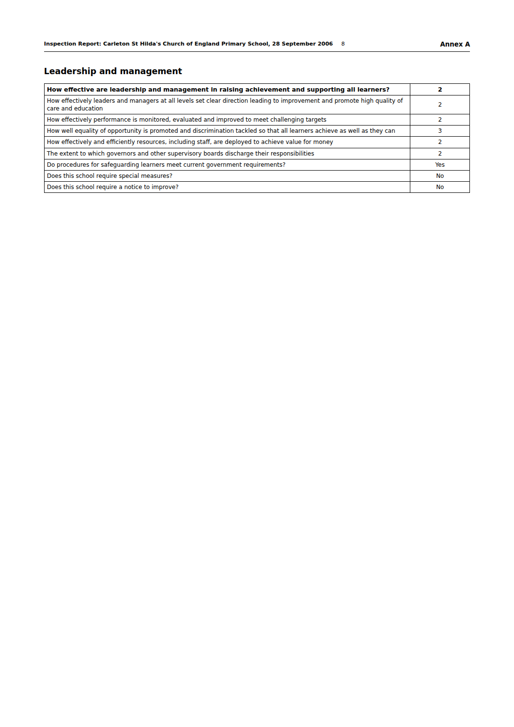Inspection Report: Carleton St Hilda's Church of England Primary School, 28 September 2006 8
Annex A
Leadership and management
| How effective are leadership and management in raising achievement and supporting all learners? | 2 |
| How effectively leaders and managers at all levels set clear direction leading to improvement and promote high quality of care and education | 2 |
| How effectively performance is monitored, evaluated and improved to meet challenging targets | 2 |
| How well equality of opportunity is promoted and discrimination tackled so that all learners achieve as well as they can | 3 |
| How effectively and efficiently resources, including staff, are deployed to achieve value for money | 2 |
| The extent to which governors and other supervisory boards discharge their responsibilities | 2 |
| Do procedures for safeguarding learners meet current government requirements? | Yes |
| Does this school require special measures? | No |
| Does this school require a notice to improve? | No |